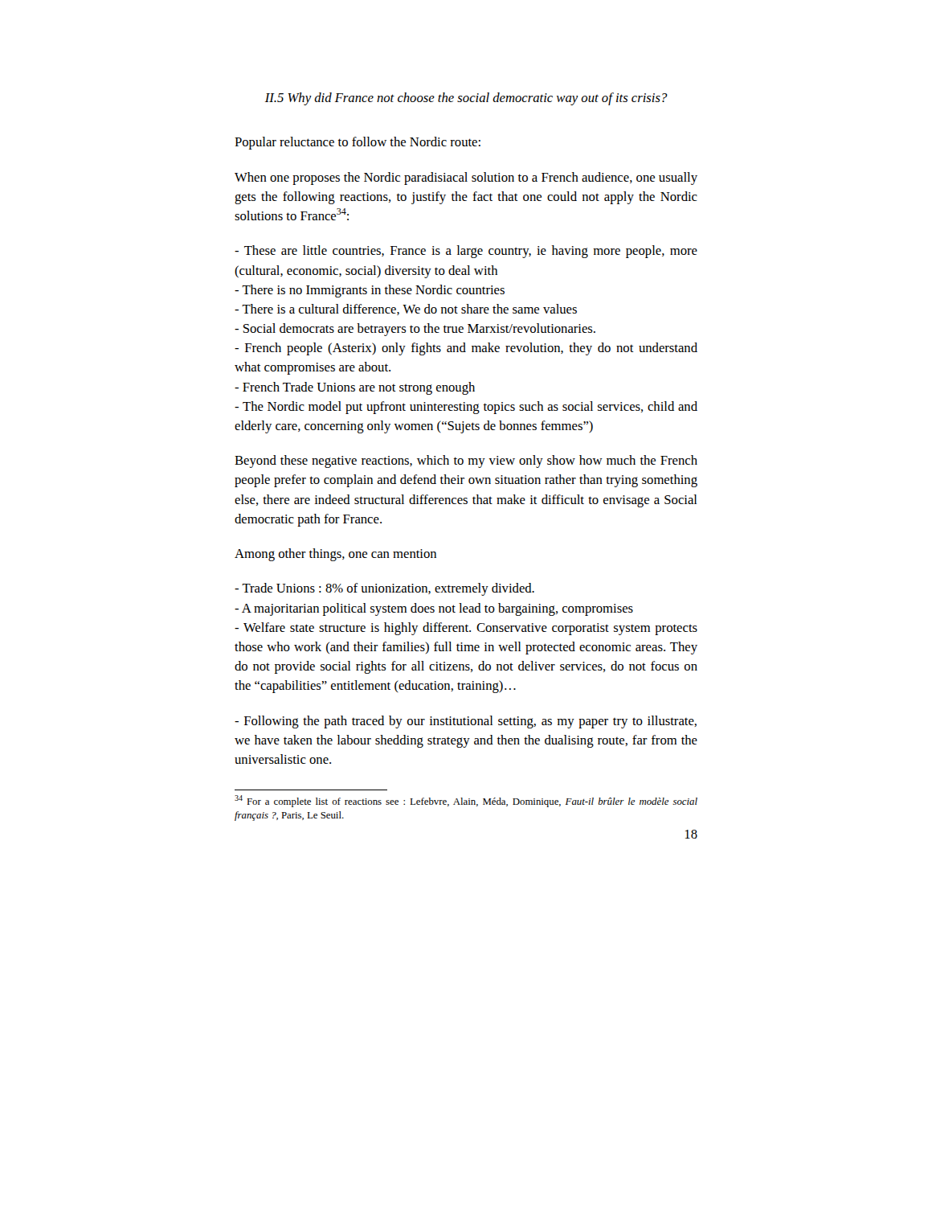II.5 Why did France not choose the social democratic way out of its crisis?
Popular reluctance to follow the Nordic route:
When one proposes the Nordic paradisiacal solution to a French audience, one usually gets the following reactions, to justify the fact that one could not apply the Nordic solutions to France34:
- These are little countries, France is a large country, ie having more people, more (cultural, economic, social) diversity to deal with
- There is no Immigrants in these Nordic countries
- There is a cultural difference, We do not share the same values
- Social democrats are betrayers to the true Marxist/revolutionaries.
- French people (Asterix) only fights and make revolution, they do not understand what compromises are about.
- French Trade Unions are not strong enough
- The Nordic model put upfront uninteresting topics such as social services, child and elderly care, concerning only women (“Sujets de bonnes femmes”)
Beyond these negative reactions, which to my view only show how much the French people prefer to complain and defend their own situation rather than trying something else, there are indeed structural differences that make it difficult to envisage a Social democratic path for France.
Among other things, one can mention
- Trade Unions : 8% of unionization, extremely divided.
- A majoritarian political system does not lead to bargaining, compromises
- Welfare state structure is highly different. Conservative corporatist system protects those who work (and their families) full time in well protected economic areas. They do not provide social rights for all citizens, do not deliver services, do not focus on the “capabilities” entitlement (education, training)…
- Following the path traced by our institutional setting, as my paper try to illustrate, we have taken the labour shedding strategy and then the dualising route, far from the universalistic one.
34 For a complete list of reactions see : Lefebvre, Alain, Méda, Dominique, Faut-il brûler le modèle social français ?, Paris, Le Seuil.
18